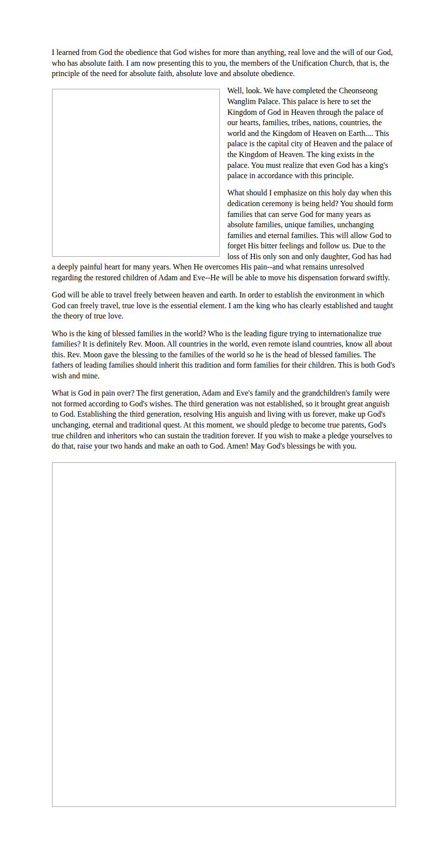I learned from God the obedience that God wishes for more than anything, real love and the will of our God, who has absolute faith. I am now presenting this to you, the members of the Unification Church, that is, the principle of the need for absolute faith, absolute love and absolute obedience.
Well, look. We have completed the Cheonseong Wanglim Palace. This palace is here to set the Kingdom of God in Heaven through the palace of our hearts, families, tribes, nations, countries, the world and the Kingdom of Heaven on Earth.... This palace is the capital city of Heaven and the palace of the Kingdom of Heaven. The king exists in the palace. You must realize that even God has a king's palace in accordance with this principle.
What should I emphasize on this holy day when this dedication ceremony is being held? You should form families that can serve God for many years as absolute families, unique families, unchanging families and eternal families. This will allow God to forget His bitter feelings and follow us. Due to the loss of His only son and only daughter, God has had a deeply painful heart for many years. When He overcomes His pain--and what remains unresolved regarding the restored children of Adam and Eve--He will be able to move his dispensation forward swiftly.
God will be able to travel freely between heaven and earth. In order to establish the environment in which God can freely travel, true love is the essential element. I am the king who has clearly established and taught the theory of true love.
Who is the king of blessed families in the world? Who is the leading figure trying to internationalize true families? It is definitely Rev. Moon. All countries in the world, even remote island countries, know all about this. Rev. Moon gave the blessing to the families of the world so he is the head of blessed families. The fathers of leading families should inherit this tradition and form families for their children. This is both God's wish and mine.
What is God in pain over? The first generation, Adam and Eve's family and the grandchildren's family were not formed according to God's wishes. The third generation was not established, so it brought great anguish to God. Establishing the third generation, resolving His anguish and living with us forever, make up God's unchanging, eternal and traditional quest. At this moment, we should pledge to become true parents, God's true children and inheritors who can sustain the tradition forever. If you wish to make a pledge yourselves to do that, raise your two hands and make an oath to God. Amen! May God's blessings be with you.